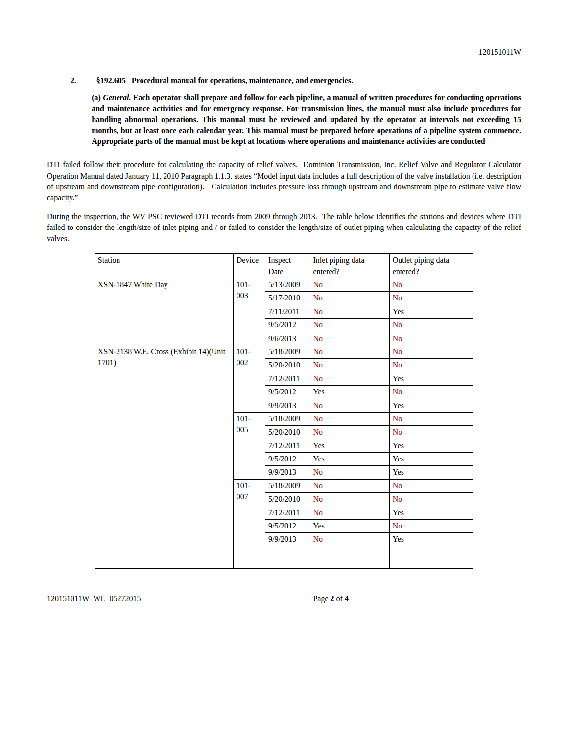120151011W
2.§192.605 Procedural manual for operations, maintenance, and emergencies.
(a) General. Each operator shall prepare and follow for each pipeline, a manual of written procedures for conducting operations and maintenance activities and for emergency response. For transmission lines, the manual must also include procedures for handling abnormal operations. This manual must be reviewed and updated by the operator at intervals not exceeding 15 months, but at least once each calendar year. This manual must be prepared before operations of a pipeline system commence. Appropriate parts of the manual must be kept at locations where operations and maintenance activities are conducted
DTI failed follow their procedure for calculating the capacity of relief valves. Dominion Transmission, Inc. Relief Valve and Regulator Calculator Operation Manual dated January 11, 2010 Paragraph 1.1.3. states “Model input data includes a full description of the valve installation (i.e. description of upstream and downstream pipe configuration). Calculation includes pressure loss through upstream and downstream pipe to estimate valve flow capacity.”
During the inspection, the WV PSC reviewed DTI records from 2009 through 2013. The table below identifies the stations and devices where DTI failed to consider the length/size of inlet piping and / or failed to consider the length/size of outlet piping when calculating the capacity of the relief valves.
| Station | Device | Inspect Date | Inlet piping data entered? | Outlet piping data entered? |
| XSN-1847 White Day | 101-003 | 5/13/2009 | No | No |
| 5/17/2010 | No | No |
| 7/11/2011 | No | Yes |
| 9/5/2012 | No | No |
| 9/6/2013 | No | No |
| XSN-2138 W.E. Cross (Exhibit 14)(Unit 1701) | 101-002 | 5/18/2009 | No | No |
| 5/20/2010 | No | No |
| 7/12/2011 | No | Yes |
| 9/5/2012 | Yes | No |
| 9/9/2013 | No | Yes |
| 101-005 | 5/18/2009 | No | No |
| 5/20/2010 | No | No |
| 7/12/2011 | Yes | Yes |
| 9/5/2012 | Yes | Yes |
| 9/9/2013 | No | Yes |
| 101-007 | 5/18/2009 | No | No |
| 5/20/2010 | No | No |
| 7/12/2011 | No | Yes |
| 9/5/2012 | Yes | No |
| 9/9/2013 | No | Yes |
120151011W_WL_05272015
Page 2 of 4